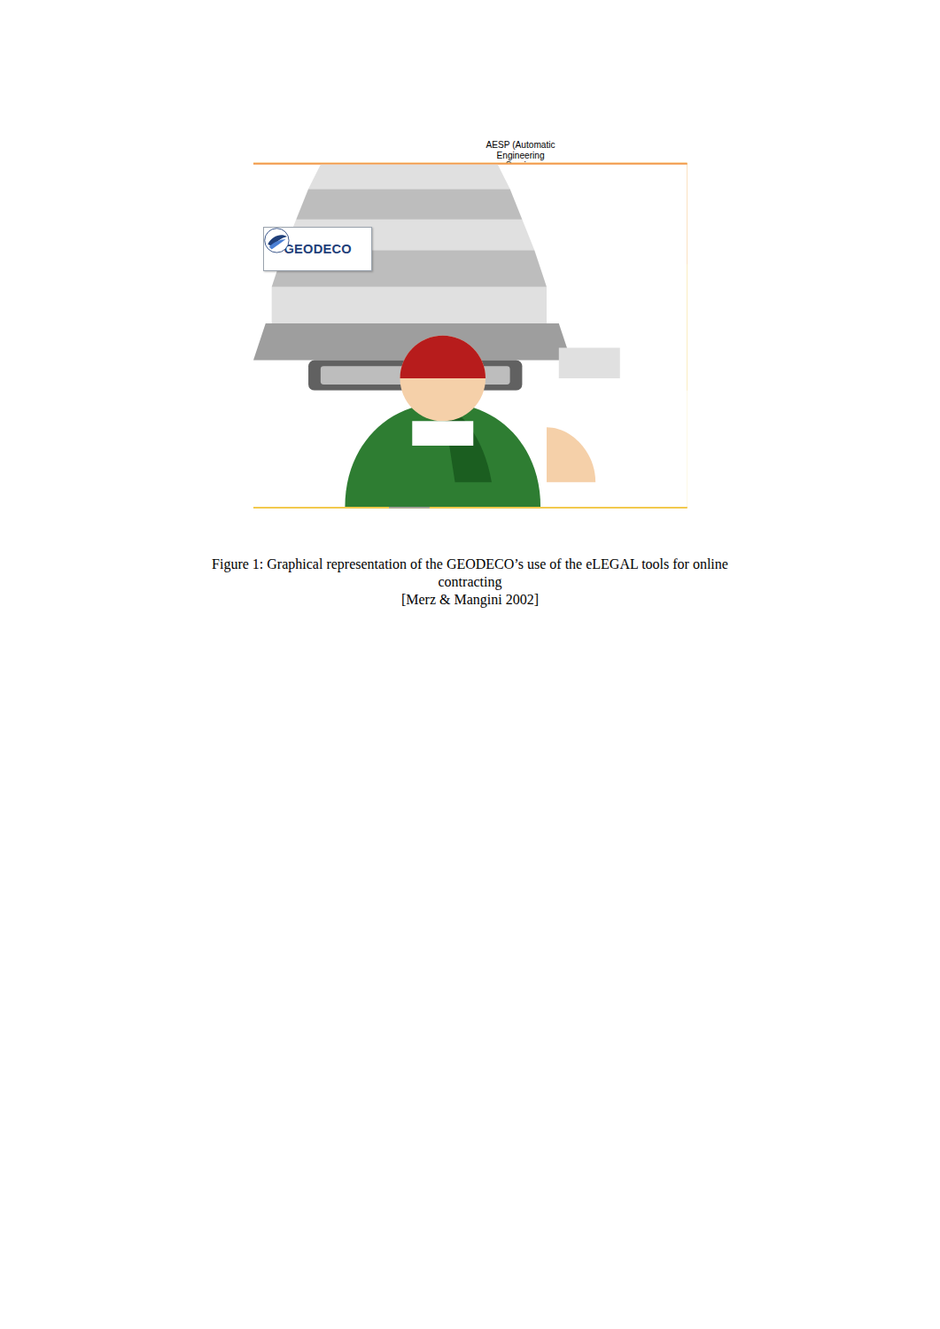AESP (Automatic
Engineering
Service
Provider)
Seismic Risk
Automatic Order Via EMail
Foundation Design
Central
Design
Office
AESP
Other
Interactive
AESP
EMail
Client
GEODECO
Figure 1: Graphical representation of the GEODECO’s use of the eLEGAL tools for online contracting [Merz & Mangini 2002]